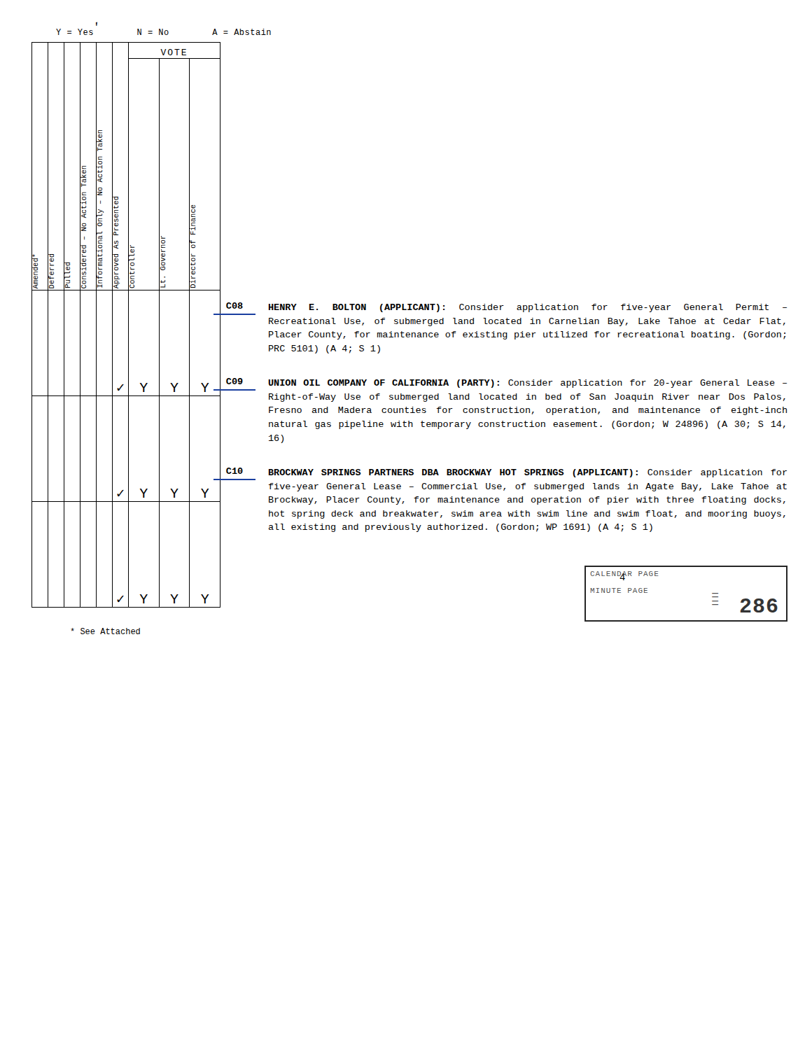’
Y = Yes N = No A = Abstain
| Amended* | Deferred | Pulled | Considered – No Action Taken | Informational Only – No Action Taken | Approved As Presented | VOTE |
| Controller | Lt. Governor | Director of Finance |
| | | | | | ✓ | Y | Y | Y |
| | | | | | ✓ | Y | Y | Y |
| | | | | | ✓ | Y | Y | Y |
C08
HENRY E. BOLTON (APPLICANT): Consider application for five-year General Permit – Recreational Use, of submerged land located in Carnelian Bay, Lake Tahoe at Cedar Flat, Placer County, for maintenance of existing pier utilized for recreational boating. (Gordon; PRC 5101) (A 4; S 1)
C09
UNION OIL COMPANY OF CALIFORNIA (PARTY): Consider application for 20-year General Lease – Right-of-Way Use of submerged land located in bed of San Joaquin River near Dos Palos, Fresno and Madera counties for construction, operation, and maintenance of eight-inch natural gas pipeline with temporary construction easement. (Gordon; W 24896) (A 30; S 14, 16)
C10
BROCKWAY SPRINGS PARTNERS DBA BROCKWAY HOT SPRINGS (APPLICANT): Consider application for five-year General Lease – Commercial Use, of submerged lands in Agate Bay, Lake Tahoe at Brockway, Placer County, for maintenance and operation of pier with three floating docks, hot spring deck and breakwater, swim area with swim line and swim float, and mooring buoys, all existing and previously authorized. (Gordon; WP 1691) (A 4; S 1)
4
* See Attached
CALENDAR PAGE
MINUTE PAGE
=
=
286